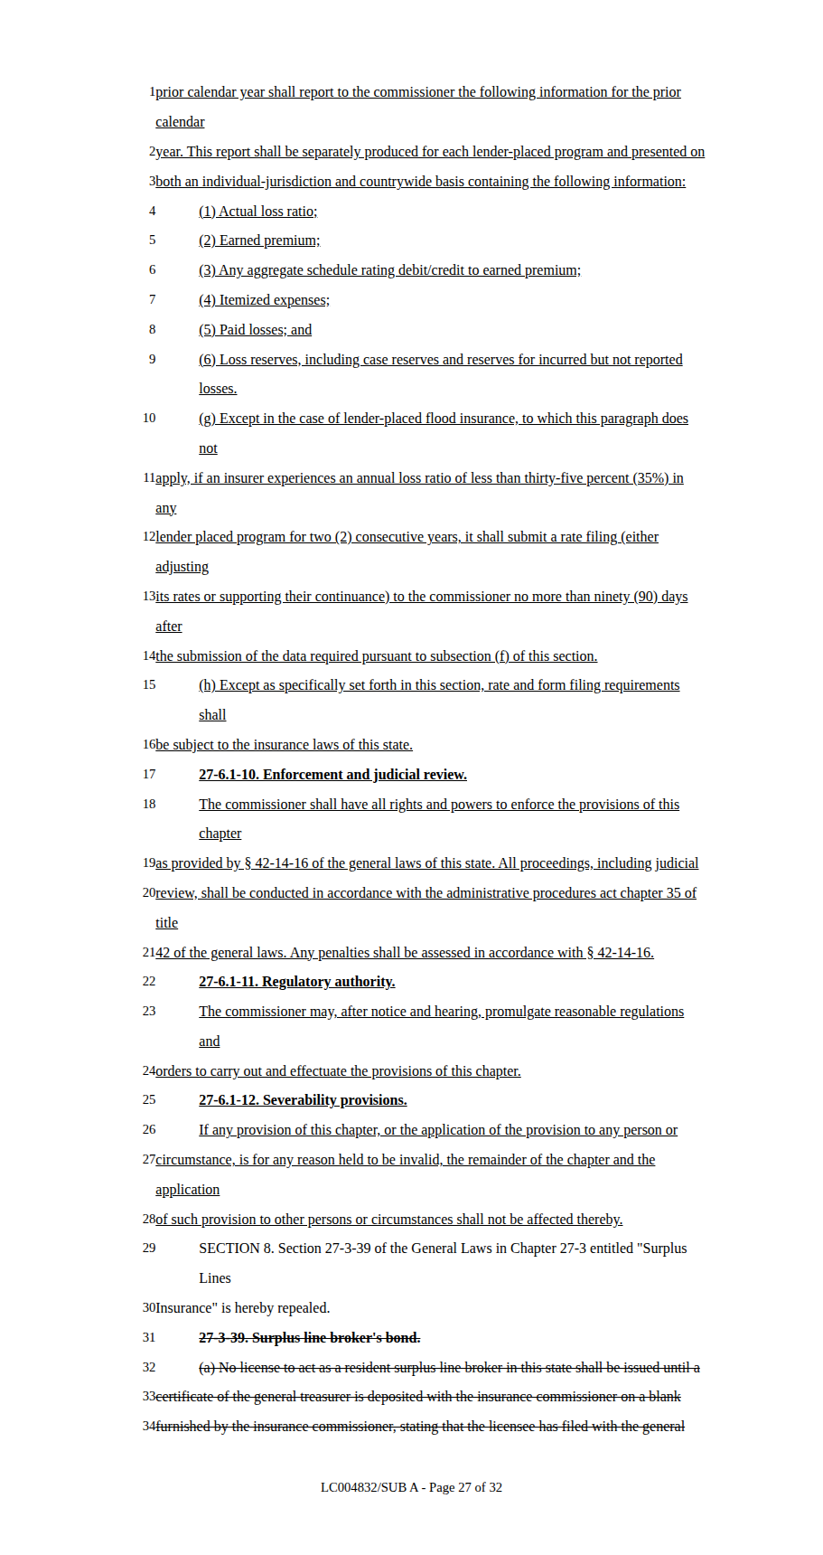| 1 | prior calendar year shall report to the commissioner the following information for the prior calendar |
| 2 | year. This report shall be separately produced for each lender-placed program and presented on |
| 3 | both an individual-jurisdiction and countrywide basis containing the following information: |
| 4 | (1) Actual loss ratio; |
| 5 | (2) Earned premium; |
| 6 | (3) Any aggregate schedule rating debit/credit to earned premium; |
| 7 | (4) Itemized expenses; |
| 8 | (5) Paid losses; and |
| 9 | (6) Loss reserves, including case reserves and reserves for incurred but not reported losses. |
| 10 | (g) Except in the case of lender-placed flood insurance, to which this paragraph does not |
| 11 | apply, if an insurer experiences an annual loss ratio of less than thirty-five percent (35%) in any |
| 12 | lender placed program for two (2) consecutive years, it shall submit a rate filing (either adjusting |
| 13 | its rates or supporting their continuance) to the commissioner no more than ninety (90) days after |
| 14 | the submission of the data required pursuant to subsection (f) of this section. |
| 15 | (h) Except as specifically set forth in this section, rate and form filing requirements shall |
| 16 | be subject to the insurance laws of this state. |
| 17 | 27-6.1-10. Enforcement and judicial review. |
| 18 | The commissioner shall have all rights and powers to enforce the provisions of this chapter |
| 19 | as provided by § 42-14-16 of the general laws of this state. All proceedings, including judicial |
| 20 | review, shall be conducted in accordance with the administrative procedures act chapter 35 of title |
| 21 | 42 of the general laws. Any penalties shall be assessed in accordance with § 42-14-16. |
| 22 | 27-6.1-11. Regulatory authority. |
| 23 | The commissioner may, after notice and hearing, promulgate reasonable regulations and |
| 24 | orders to carry out and effectuate the provisions of this chapter. |
| 25 | 27-6.1-12. Severability provisions. |
| 26 | If any provision of this chapter, or the application of the provision to any person or |
| 27 | circumstance, is for any reason held to be invalid, the remainder of the chapter and the application |
| 28 | of such provision to other persons or circumstances shall not be affected thereby. |
| 29 | SECTION 8. Section 27-3-39 of the General Laws in Chapter 27-3 entitled "Surplus Lines |
| 30 | Insurance" is hereby repealed. |
| 31 | 27-3-39. Surplus line broker's bond. |
| 32 | (a) No license to act as a resident surplus line broker in this state shall be issued until a |
| 33 | certificate of the general treasurer is deposited with the insurance commissioner on a blank |
| 34 | furnished by the insurance commissioner, stating that the licensee has filed with the general |
LC004832/SUB A - Page 27 of 32